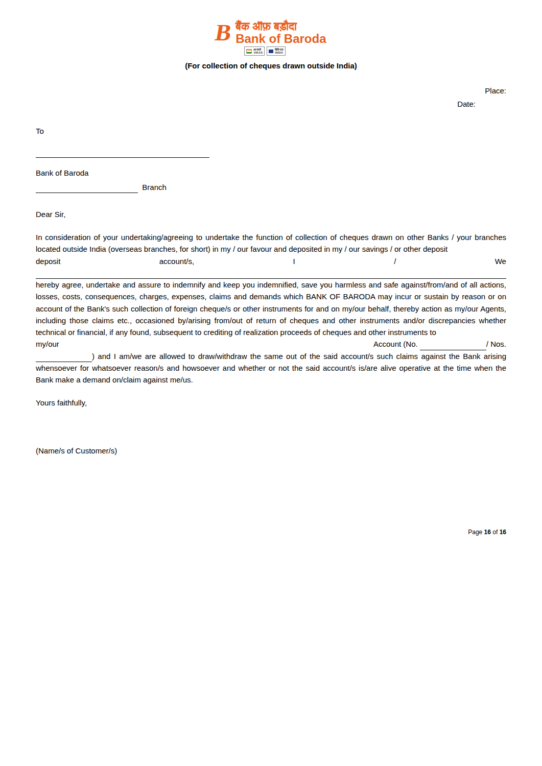B
बैंक ऑफ़ बड़ौदा
Bank of Baroda
आज़ादी
VIKAS
डिजिटल
INDIA
(For collection of cheques drawn outside India)
Place:
Date:
To
Bank of Baroda
Branch
Dear Sir,
In consideration of your undertaking/agreeing to undertake the function of collection of cheques drawn on other Banks / your branches located outside India (overseas branches, for short) in my / our favour and deposited in my / our savings / or other deposit deposit account/s, I/We hereby agree, undertake and assure to indemnify and keep you indemnified, save you harmless and safe against/from/and of all actions, losses, costs, consequences, charges, expenses, claims and demands which BANK OF BARODA may incur or sustain by reason or on account of the Bank's such collection of foreign cheque/s or other instruments for and on my/our behalf, thereby action as my/our Agents, including those claims etc., occasioned by/arising from/out of return of cheques and other instruments and/or discrepancies whether technical or financial, if any found, subsequent to crediting of realization proceeds of cheques and other instruments to my/our Account (No. / Nos. ) and I am/we are allowed to draw/withdraw the same out of the said account/s such claims against the Bank arising whensoever for whatsoever reason/s and howsoever and whether or not the said account/s is/are alive operative at the time when the Bank make a demand on/claim against me/us.
Yours faithfully,
(Name/s of Customer/s)
Page 16 of 16